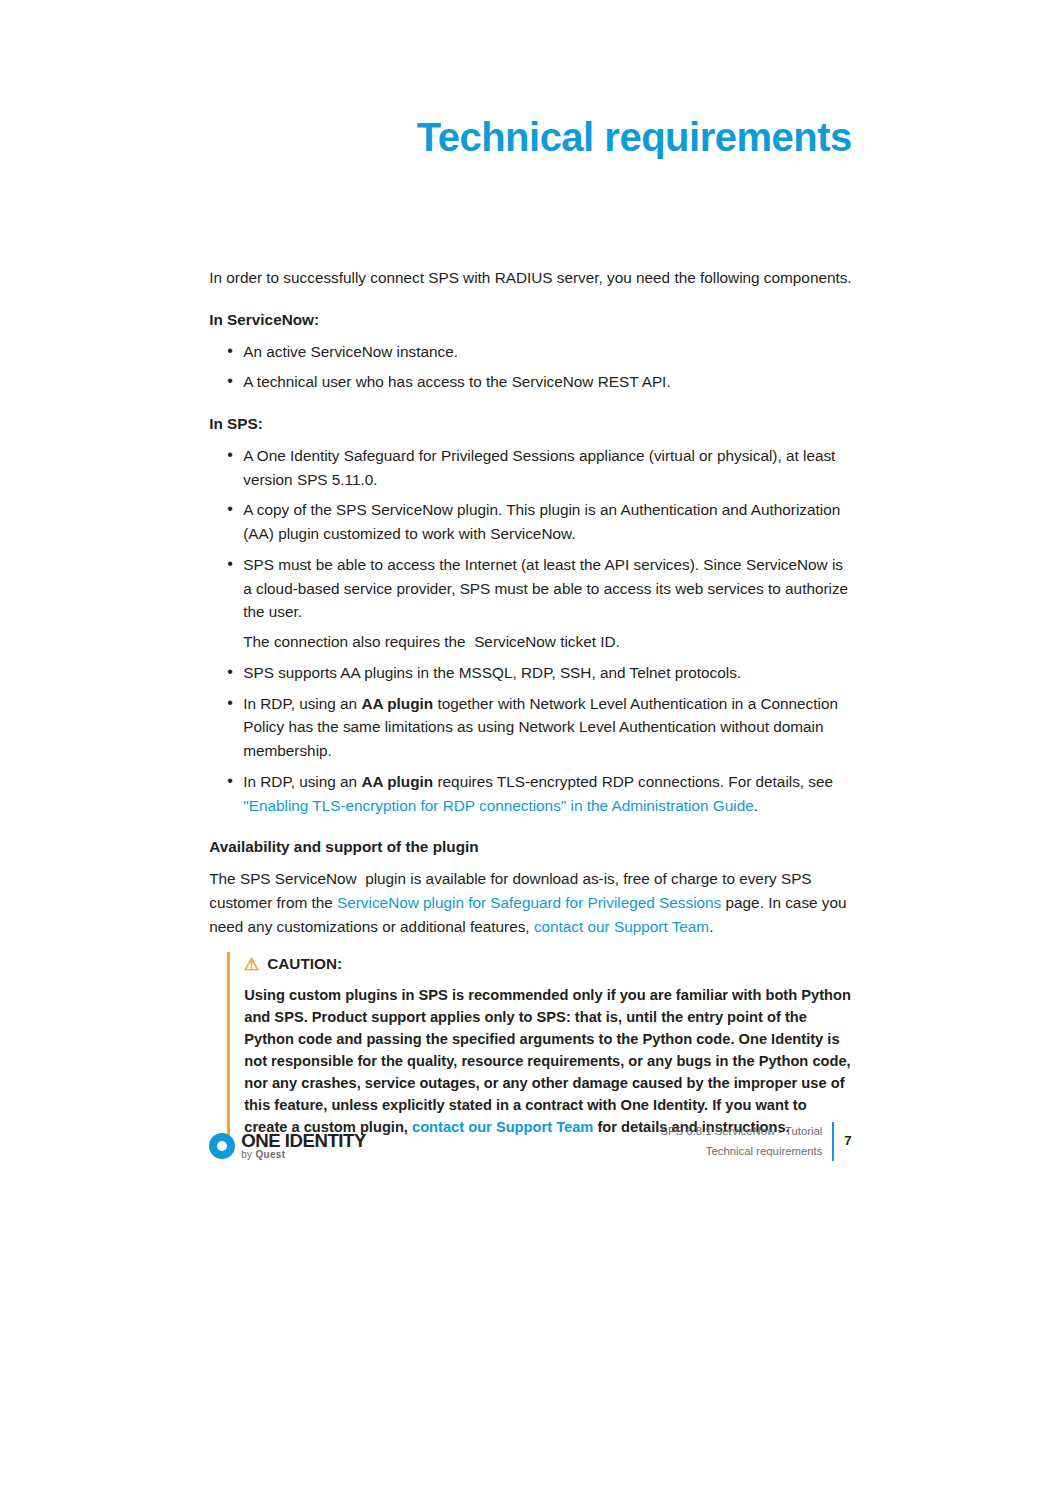Technical requirements
In order to successfully connect SPS with RADIUS server, you need the following components.
In ServiceNow:
An active ServiceNow instance.
A technical user who has access to the ServiceNow REST API.
In SPS:
A One Identity Safeguard for Privileged Sessions appliance (virtual or physical), at least version SPS 5.11.0.
A copy of the SPS ServiceNow plugin. This plugin is an Authentication and Authorization (AA) plugin customized to work with ServiceNow.
SPS must be able to access the Internet (at least the API services). Since ServiceNow is a cloud-based service provider, SPS must be able to access its web services to authorize the user.
The connection also requires the ServiceNow ticket ID.
SPS supports AA plugins in the MSSQL, RDP, SSH, and Telnet protocols.
In RDP, using an AA plugin together with Network Level Authentication in a Connection Policy has the same limitations as using Network Level Authentication without domain membership.
In RDP, using an AA plugin requires TLS-encrypted RDP connections. For details, see "Enabling TLS-encryption for RDP connections" in the Administration Guide.
Availability and support of the plugin
The SPS ServiceNow plugin is available for download as-is, free of charge to every SPS customer from the ServiceNow plugin for Safeguard for Privileged Sessions page. In case you need any customizations or additional features, contact our Support Team.
⚠CAUTION:
Using custom plugins in SPS is recommended only if you are familiar with both Python and SPS. Product support applies only to SPS: that is, until the entry point of the Python code and passing the specified arguments to the Python code. One Identity is not responsible for the quality, resource requirements, or any bugs in the Python code, nor any crashes, service outages, or any other damage caused by the improper use of this feature, unless explicitly stated in a contract with One Identity. If you want to create a custom plugin, contact our Support Team for details and instructions.
ONE IDENTITY
by Quest
SPS 6.8.1 ServiceNow - Tutorial
Technical requirements
7